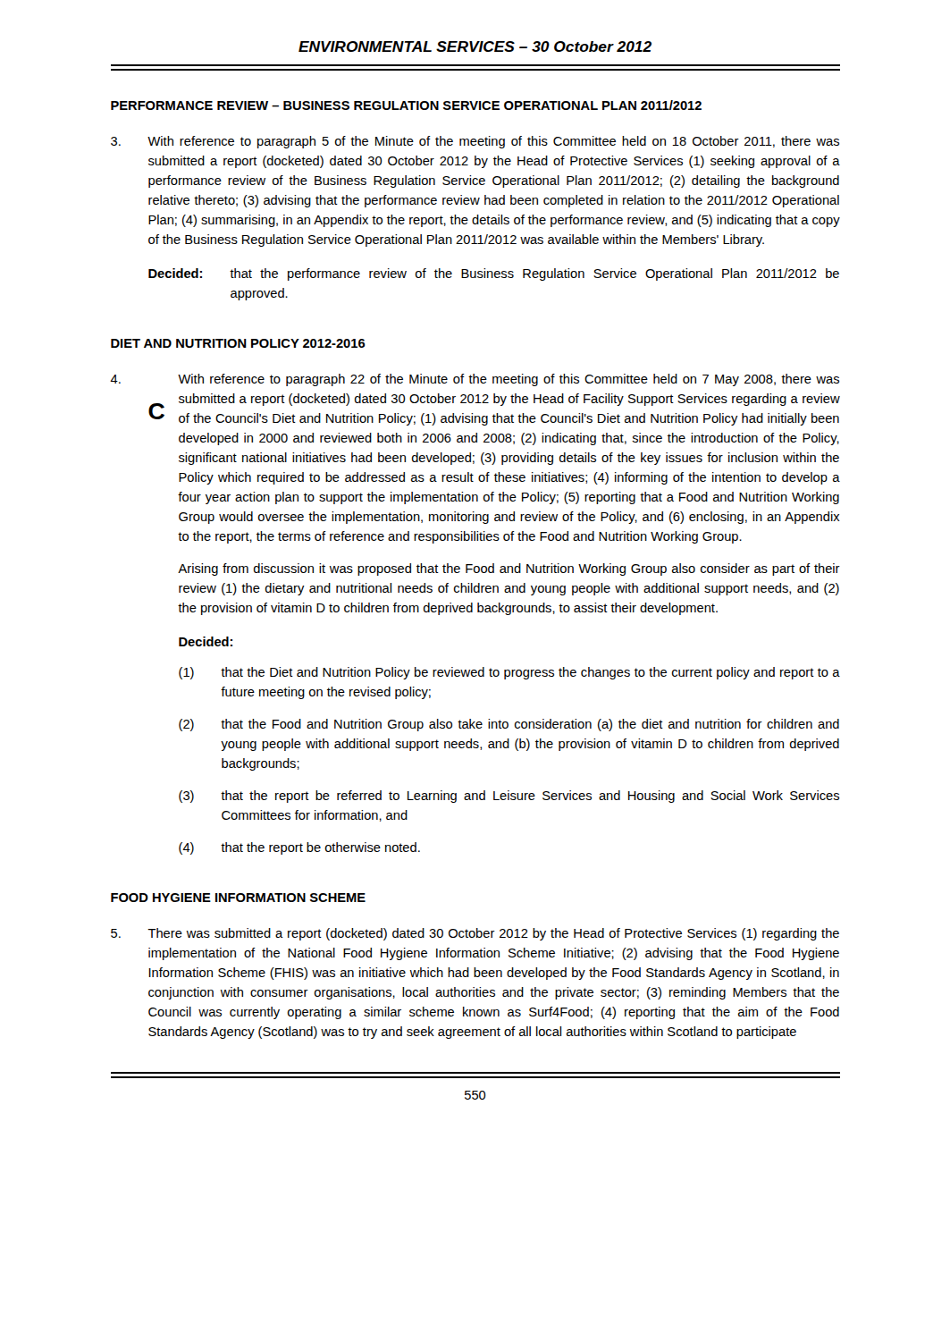ENVIRONMENTAL SERVICES – 30 October 2012
Performance Review – Business Regulation Service Operational Plan 2011/2012
3.
With reference to paragraph 5 of the Minute of the meeting of this Committee held on 18 October 2011, there was submitted a report (docketed) dated 30 October 2012 by the Head of Protective Services (1) seeking approval of a performance review of the Business Regulation Service Operational Plan 2011/2012; (2) detailing the background relative thereto; (3) advising that the performance review had been completed in relation to the 2011/2012 Operational Plan; (4) summarising, in an Appendix to the report, the details of the performance review, and (5) indicating that a copy of the Business Regulation Service Operational Plan 2011/2012 was available within the Members' Library.
Decided:
that the performance review of the Business Regulation Service Operational Plan 2011/2012 be approved.
Diet and Nutrition Policy 2012-2016
4.
C
With reference to paragraph 22 of the Minute of the meeting of this Committee held on 7 May 2008, there was submitted a report (docketed) dated 30 October 2012 by the Head of Facility Support Services regarding a review of the Council's Diet and Nutrition Policy; (1) advising that the Council's Diet and Nutrition Policy had initially been developed in 2000 and reviewed both in 2006 and 2008; (2) indicating that, since the introduction of the Policy, significant national initiatives had been developed; (3) providing details of the key issues for inclusion within the Policy which required to be addressed as a result of these initiatives; (4) informing of the intention to develop a four year action plan to support the implementation of the Policy; (5) reporting that a Food and Nutrition Working Group would oversee the implementation, monitoring and review of the Policy, and (6) enclosing, in an Appendix to the report, the terms of reference and responsibilities of the Food and Nutrition Working Group.
Arising from discussion it was proposed that the Food and Nutrition Working Group also consider as part of their review (1) the dietary and nutritional needs of children and young people with additional support needs, and (2) the provision of vitamin D to children from deprived backgrounds, to assist their development.
Decided:
(1)
that the Diet and Nutrition Policy be reviewed to progress the changes to the current policy and report to a future meeting on the revised policy;
(2)
that the Food and Nutrition Group also take into consideration (a) the diet and nutrition for children and young people with additional support needs, and (b) the provision of vitamin D to children from deprived backgrounds;
(3)
that the report be referred to Learning and Leisure Services and Housing and Social Work Services Committees for information, and
(4)
that the report be otherwise noted.
Food Hygiene Information Scheme
5.
There was submitted a report (docketed) dated 30 October 2012 by the Head of Protective Services (1) regarding the implementation of the National Food Hygiene Information Scheme Initiative; (2) advising that the Food Hygiene Information Scheme (FHIS) was an initiative which had been developed by the Food Standards Agency in Scotland, in conjunction with consumer organisations, local authorities and the private sector; (3) reminding Members that the Council was currently operating a similar scheme known as Surf4Food; (4) reporting that the aim of the Food Standards Agency (Scotland) was to try and seek agreement of all local authorities within Scotland to participate
550